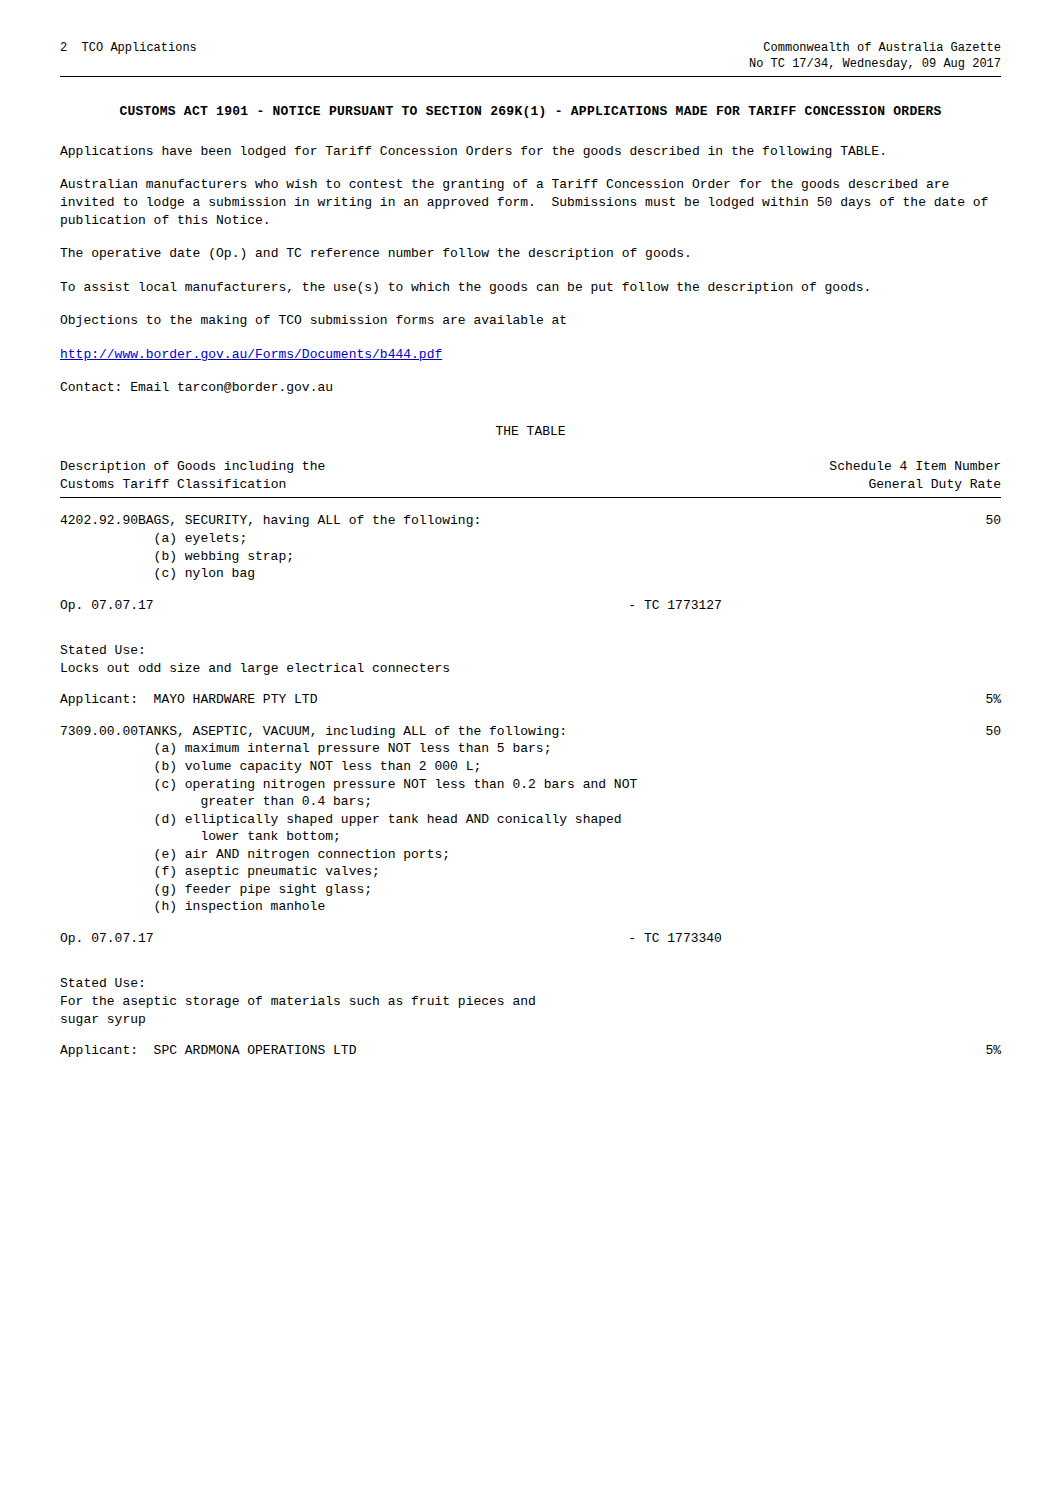2 TCO Applications
Commonwealth of Australia Gazette
No TC 17/34, Wednesday, 09 Aug 2017
CUSTOMS ACT 1901 - NOTICE PURSUANT TO SECTION 269K(1) - APPLICATIONS MADE FOR TARIFF CONCESSION ORDERS
Applications have been lodged for Tariff Concession Orders for the goods described in the following TABLE.
Australian manufacturers who wish to contest the granting of a Tariff Concession Order for the goods described are invited to lodge a submission in writing in an approved form. Submissions must be lodged within 50 days of the date of publication of this Notice.
The operative date (Op.) and TC reference number follow the description of goods.
To assist local manufacturers, the use(s) to which the goods can be put follow the description of goods.
Objections to the making of TCO submission forms are available at
http://www.border.gov.au/Forms/Documents/b444.pdf
Contact: Email tarcon@border.gov.au
THE TABLE
| Description of Goods including the Customs Tariff Classification | Schedule 4 Item Number General Duty Rate |
| --- | --- |
| 4202.92.90 BAGS, SECURITY, having ALL of the following: (a) eyelets; (b) webbing strap; (c) nylon bag | 50 |
| Op. 07.07.17 - TC 1773127 | |
| Stated Use: Locks out odd size and large electrical connecters | |
| Applicant: MAYO HARDWARE PTY LTD | 5% |
| 7309.00.00 TANKS, ASEPTIC, VACUUM, including ALL of the following: (a) maximum internal pressure NOT less than 5 bars; (b) volume capacity NOT less than 2 000 L; (c) operating nitrogen pressure NOT less than 0.2 bars and NOT greater than 0.4 bars; (d) elliptically shaped upper tank head AND conically shaped lower tank bottom; (e) air AND nitrogen connection ports; (f) aseptic pneumatic valves; (g) feeder pipe sight glass; (h) inspection manhole | 50 |
| Op. 07.07.17 - TC 1773340 | |
| Stated Use: For the aseptic storage of materials such as fruit pieces and sugar syrup | |
| Applicant: SPC ARDMONA OPERATIONS LTD | 5% |